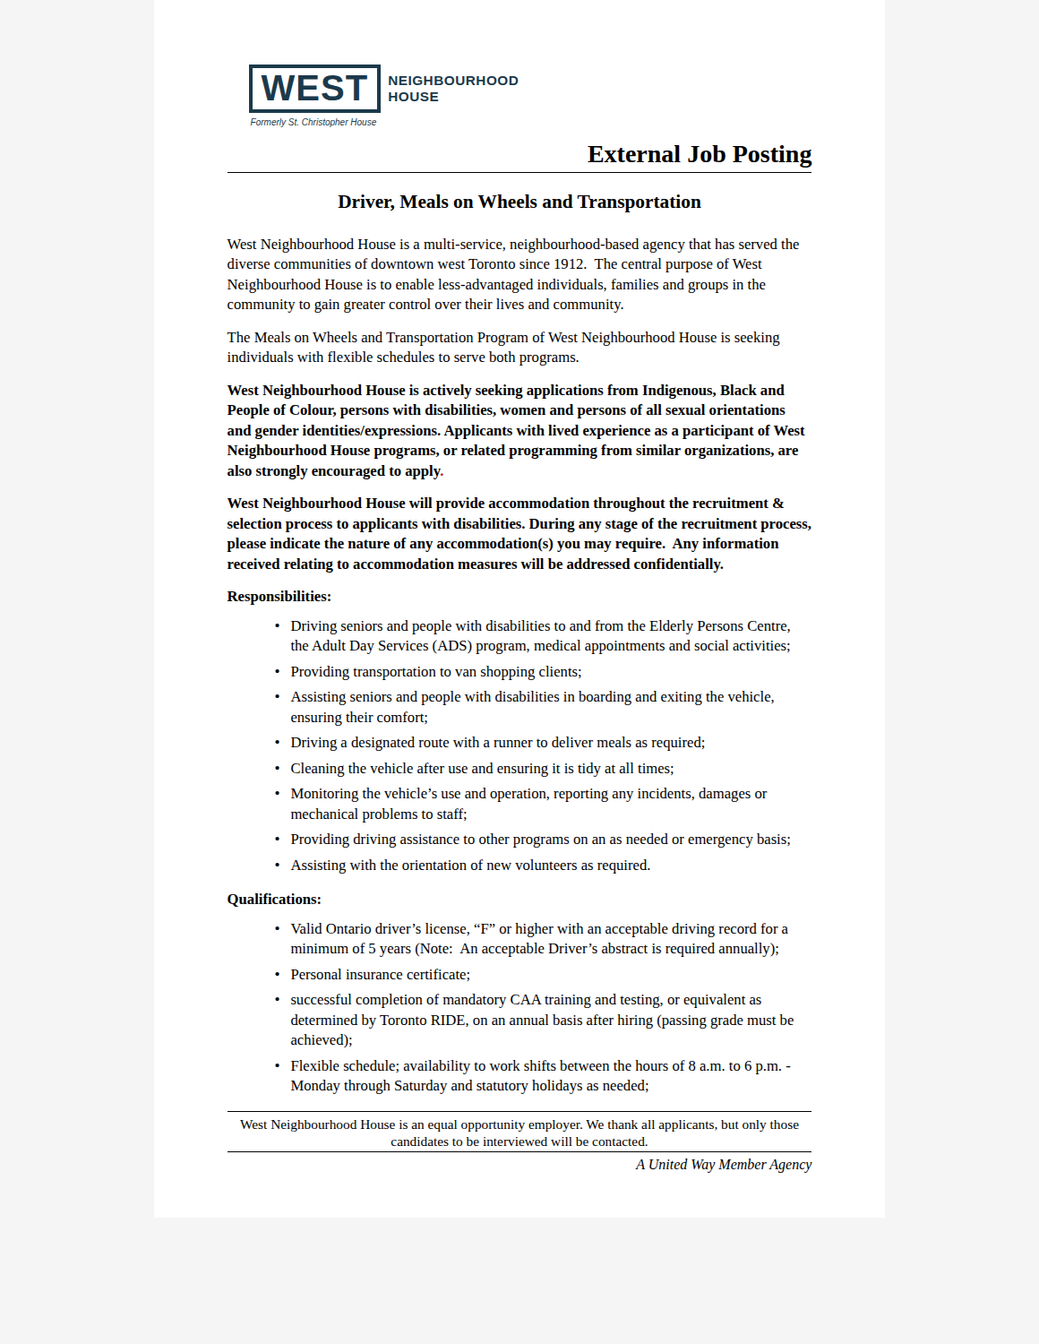WEST Neighbourhood
House
Formerly St. Christopher House
External Job Posting
Driver, Meals on Wheels and Transportation
West Neighbourhood House is a multi-service, neighbourhood-based agency that has served the diverse communities of downtown west Toronto since 1912. The central purpose of West Neighbourhood House is to enable less-advantaged individuals, families and groups in the community to gain greater control over their lives and community.
The Meals on Wheels and Transportation Program of West Neighbourhood House is seeking individuals with flexible schedules to serve both programs.
West Neighbourhood House is actively seeking applications from Indigenous, Black and People of Colour, persons with disabilities, women and persons of all sexual orientations and gender identities/expressions. Applicants with lived experience as a participant of West Neighbourhood House programs, or related programming from similar organizations, are also strongly encouraged to apply.
West Neighbourhood House will provide accommodation throughout the recruitment & selection process to applicants with disabilities. During any stage of the recruitment process, please indicate the nature of any accommodation(s) you may require. Any information received relating to accommodation measures will be addressed confidentially.
Responsibilities:
Driving seniors and people with disabilities to and from the Elderly Persons Centre, the Adult Day Services (ADS) program, medical appointments and social activities;
Providing transportation to van shopping clients;
Assisting seniors and people with disabilities in boarding and exiting the vehicle, ensuring their comfort;
Driving a designated route with a runner to deliver meals as required;
Cleaning the vehicle after use and ensuring it is tidy at all times;
Monitoring the vehicle’s use and operation, reporting any incidents, damages or mechanical problems to staff;
Providing driving assistance to other programs on an as needed or emergency basis;
Assisting with the orientation of new volunteers as required.
Qualifications:
Valid Ontario driver’s license, “F” or higher with an acceptable driving record for a minimum of 5 years (Note: An acceptable Driver’s abstract is required annually);
Personal insurance certificate;
successful completion of mandatory CAA training and testing, or equivalent as determined by Toronto RIDE, on an annual basis after hiring (passing grade must be achieved);
Flexible schedule; availability to work shifts between the hours of 8 a.m. to 6 p.m. - Monday through Saturday and statutory holidays as needed;
West Neighbourhood House is an equal opportunity employer. We thank all applicants, but only those candidates to be interviewed will be contacted.
A United Way Member Agency